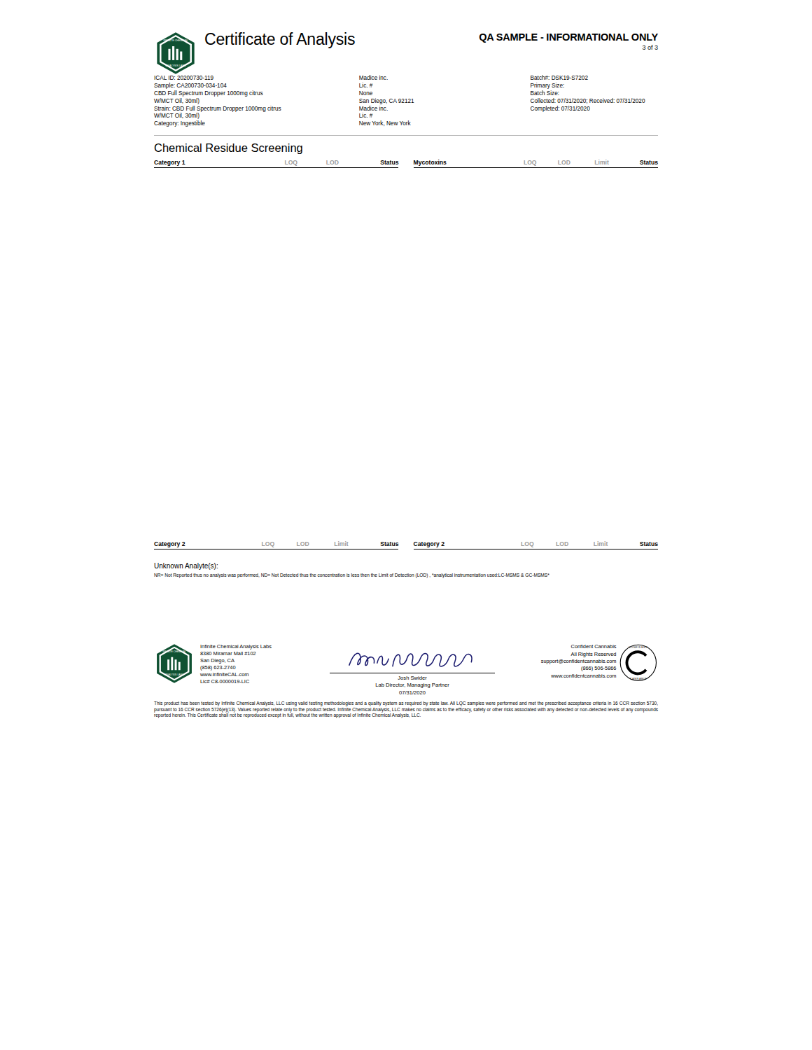INFINITE CHEMICAL ANALYSIS LABS
Certificate of Analysis
QA SAMPLE - INFORMATIONAL ONLY
3 of 3
ICAL ID: 20200730-119
Sample: CA200730-034-104
CBD Full Spectrum Dropper 1000mg citrus
W/MCT Oil, 30ml)
Strain: CBD Full Spectrum Dropper 1000mg citrus
W/MCT Oil, 30ml)
Category: Ingestible
Madice inc.
Lic. #
None
San Diego, CA 92121
Madice inc.
Lic. #
New York, New York
Batch#: DSK19-S7202
Primary Size:
Batch Size:
Collected: 07/31/2020; Received: 07/31/2020
Completed: 07/31/2020
Chemical Residue Screening
| Category 1 | LOQ | LOD | Status |
| --- | --- | --- | --- |
| Mycotoxins | LOQ | LOD | Limit | Status |
| --- | --- | --- | --- | --- |
| Category 2 | LOQ | LOD | Limit | Status |
| --- | --- | --- | --- | --- |
| Category 2 | LOQ | LOD | Limit | Status |
| --- | --- | --- | --- | --- |
Unknown Analyte(s):
NR= Not Reported thus no analysis was performed, ND= Not Detected thus the concentration is less then the Limit of Detection (LOD) , *analytical instrumentation used:LC-MSMS & GC-MSMS*
INFINITE CHEMICAL ANALYSIS LABS
Infinite Chemical Analysis Labs
8380 Miramar Mall #102
San Diego, CA
(858) 623-2740
www.infiniteCAL.com
Lic# C8-0000019-LIC
Josh Swider
Lab Director, Managing Partner
07/31/2020
Confident Cannabis
All Rights Reserved
support@confidentcannabis.com
(866) 506-5866
www.confidentcannabis.com CONFIDENT CANNABIS
This product has been tested by Infinite Chemical Analysis, LLC using valid testing methodologies and a quality system as required by state law. All LQC samples were performed and met the prescribed acceptance criteria in 16 CCR section 5730, pursuant to 16 CCR section 5726(e)(13). Values reported relate only to the product tested. Infinite Chemical Analysis, LLC makes no claims as to the efficacy, safety or other risks associated with any detected or non-detected levels of any compounds reported herein. This Certificate shall not be reproduced except in full, without the written approval of Infinite Chemical Analysis, LLC.